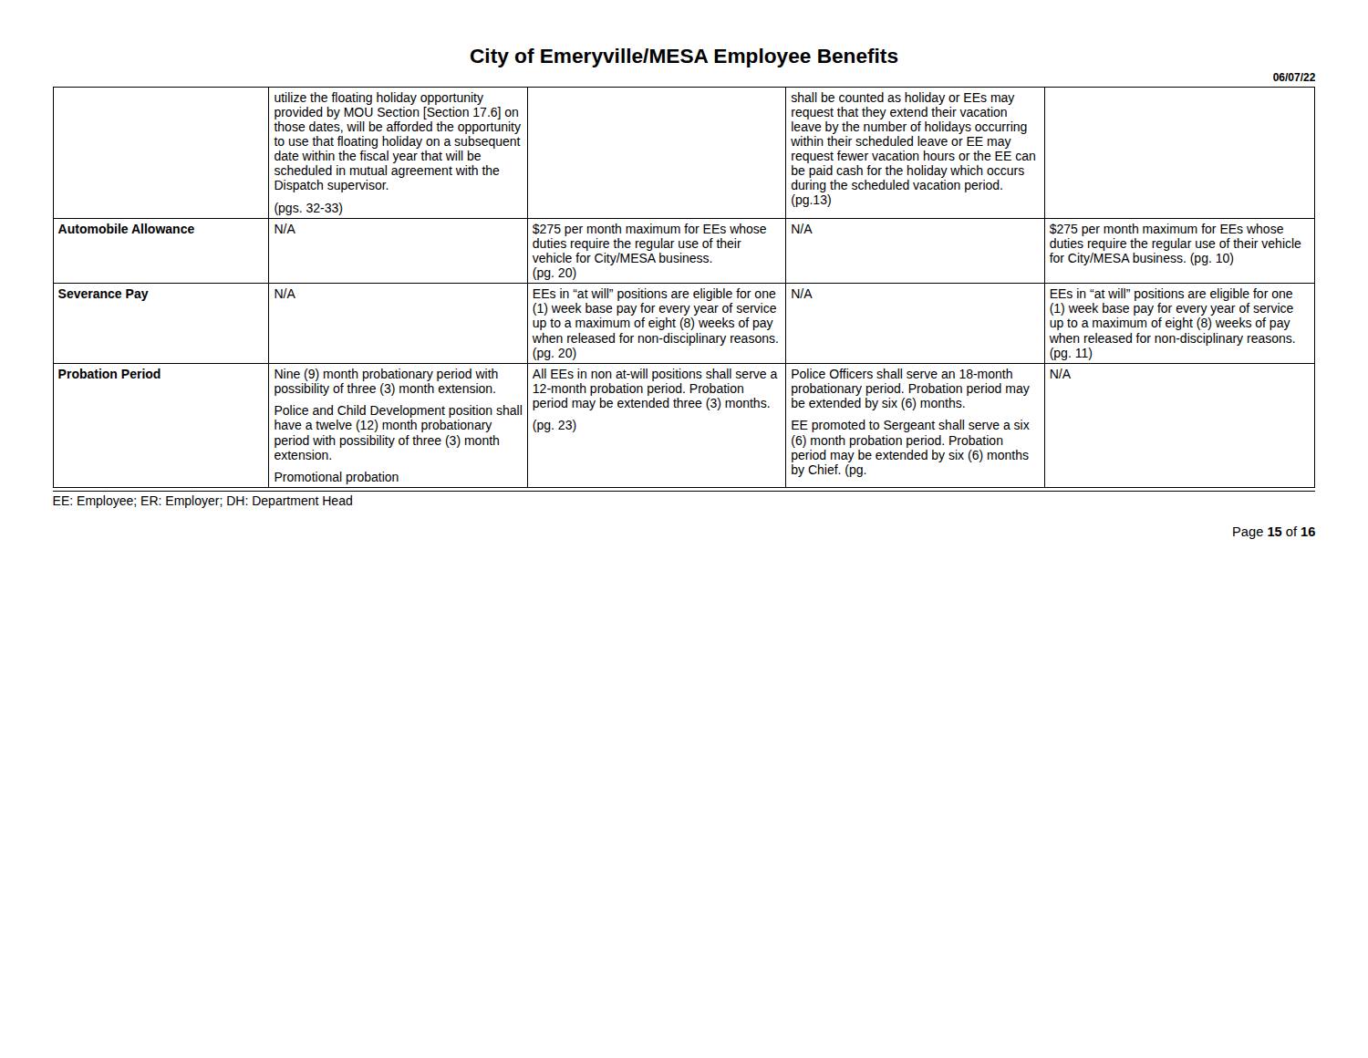City of Emeryville/MESA Employee Benefits
06/07/22
| | utilize the floating holiday opportunity provided by MOU Section [Section 17.6] on those dates, will be afforded the opportunity to use that floating holiday on a subsequent date within the fiscal year that will be scheduled in mutual agreement with the Dispatch supervisor. (pgs. 32-33) | | shall be counted as holiday or EEs may request that they extend their vacation leave by the number of holidays occurring within their scheduled leave or EE may request fewer vacation hours or the EE can be paid cash for the holiday which occurs during the scheduled vacation period. (pg.13) | |
| Automobile Allowance | N/A | $275 per month maximum for EEs whose duties require the regular use of their vehicle for City/MESA business. (pg. 20) | N/A | $275 per month maximum for EEs whose duties require the regular use of their vehicle for City/MESA business. (pg. 10) |
| Severance Pay | N/A | EEs in “at will” positions are eligible for one (1) week base pay for every year of service up to a maximum of eight (8) weeks of pay when released for non-disciplinary reasons. (pg. 20) | N/A | EEs in “at will” positions are eligible for one (1) week base pay for every year of service up to a maximum of eight (8) weeks of pay when released for non-disciplinary reasons. (pg. 11) |
| Probation Period | Nine (9) month probationary period with possibility of three (3) month extension. Police and Child Development position shall have a twelve (12) month probationary period with possibility of three (3) month extension. Promotional probation | All EEs in non at-will positions shall serve a 12-month probation period. Probation period may be extended three (3) months. (pg. 23) | Police Officers shall serve an 18-month probationary period. Probation period may be extended by six (6) months. EE promoted to Sergeant shall serve a six (6) month probation period. Probation period may be extended by six (6) months by Chief. (pg. | N/A |
EE: Employee; ER: Employer; DH: Department Head
Page 15 of 16